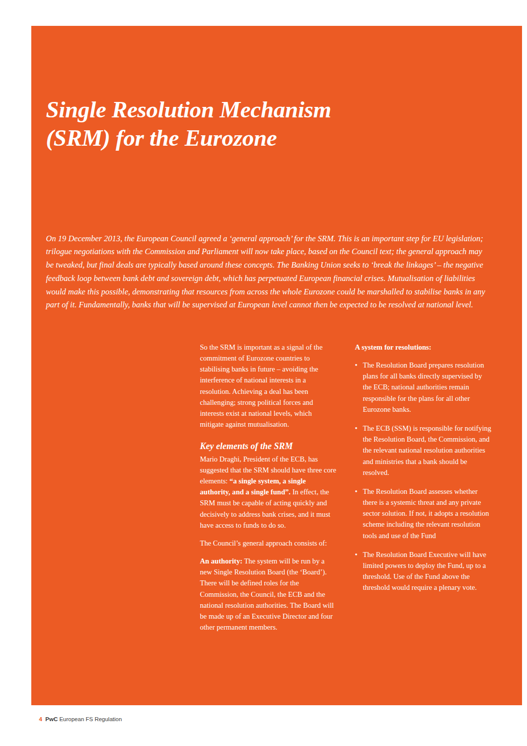Single Resolution Mechanism
(SRM) for the Eurozone
On 19 December 2013, the European Council agreed a ‘general approach’ for the SRM. This is an important step for EU legislation; trilogue negotiations with the Commission and Parliament will now take place, based on the Council text; the general approach may be tweaked, but final deals are typically based around these concepts. The Banking Union seeks to ‘break the linkages’ – the negative feedback loop between bank debt and sovereign debt, which has perpetuated European financial crises. Mutualisation of liabilities would make this possible, demonstrating that resources from across the whole Eurozone could be marshalled to stabilise banks in any part of it. Fundamentally, banks that will be supervised at European level cannot then be expected to be resolved at national level.
So the SRM is important as a signal of the commitment of Eurozone countries to stabilising banks in future – avoiding the interference of national interests in a resolution. Achieving a deal has been challenging; strong political forces and interests exist at national levels, which mitigate against mutualisation.
Key elements of the SRM
Mario Draghi, President of the ECB, has suggested that the SRM should have three core elements: “a single system, a single authority, and a single fund”. In effect, the SRM must be capable of acting quickly and decisively to address bank crises, and it must have access to funds to do so.
The Council’s general approach consists of:
An authority: The system will be run by a new Single Resolution Board (the ‘Board’). There will be defined roles for the Commission, the Council, the ECB and the national resolution authorities. The Board will be made up of an Executive Director and four other permanent members.
A system for resolutions:
The Resolution Board prepares resolution plans for all banks directly supervised by the ECB; national authorities remain responsible for the plans for all other Eurozone banks.
The ECB (SSM) is responsible for notifying the Resolution Board, the Commission, and the relevant national resolution authorities and ministries that a bank should be resolved.
The Resolution Board assesses whether there is a systemic threat and any private sector solution. If not, it adopts a resolution scheme including the relevant resolution tools and use of the Fund
The Resolution Board Executive will have limited powers to deploy the Fund, up to a threshold. Use of the Fund above the threshold would require a plenary vote.
4 PwC European FS Regulation